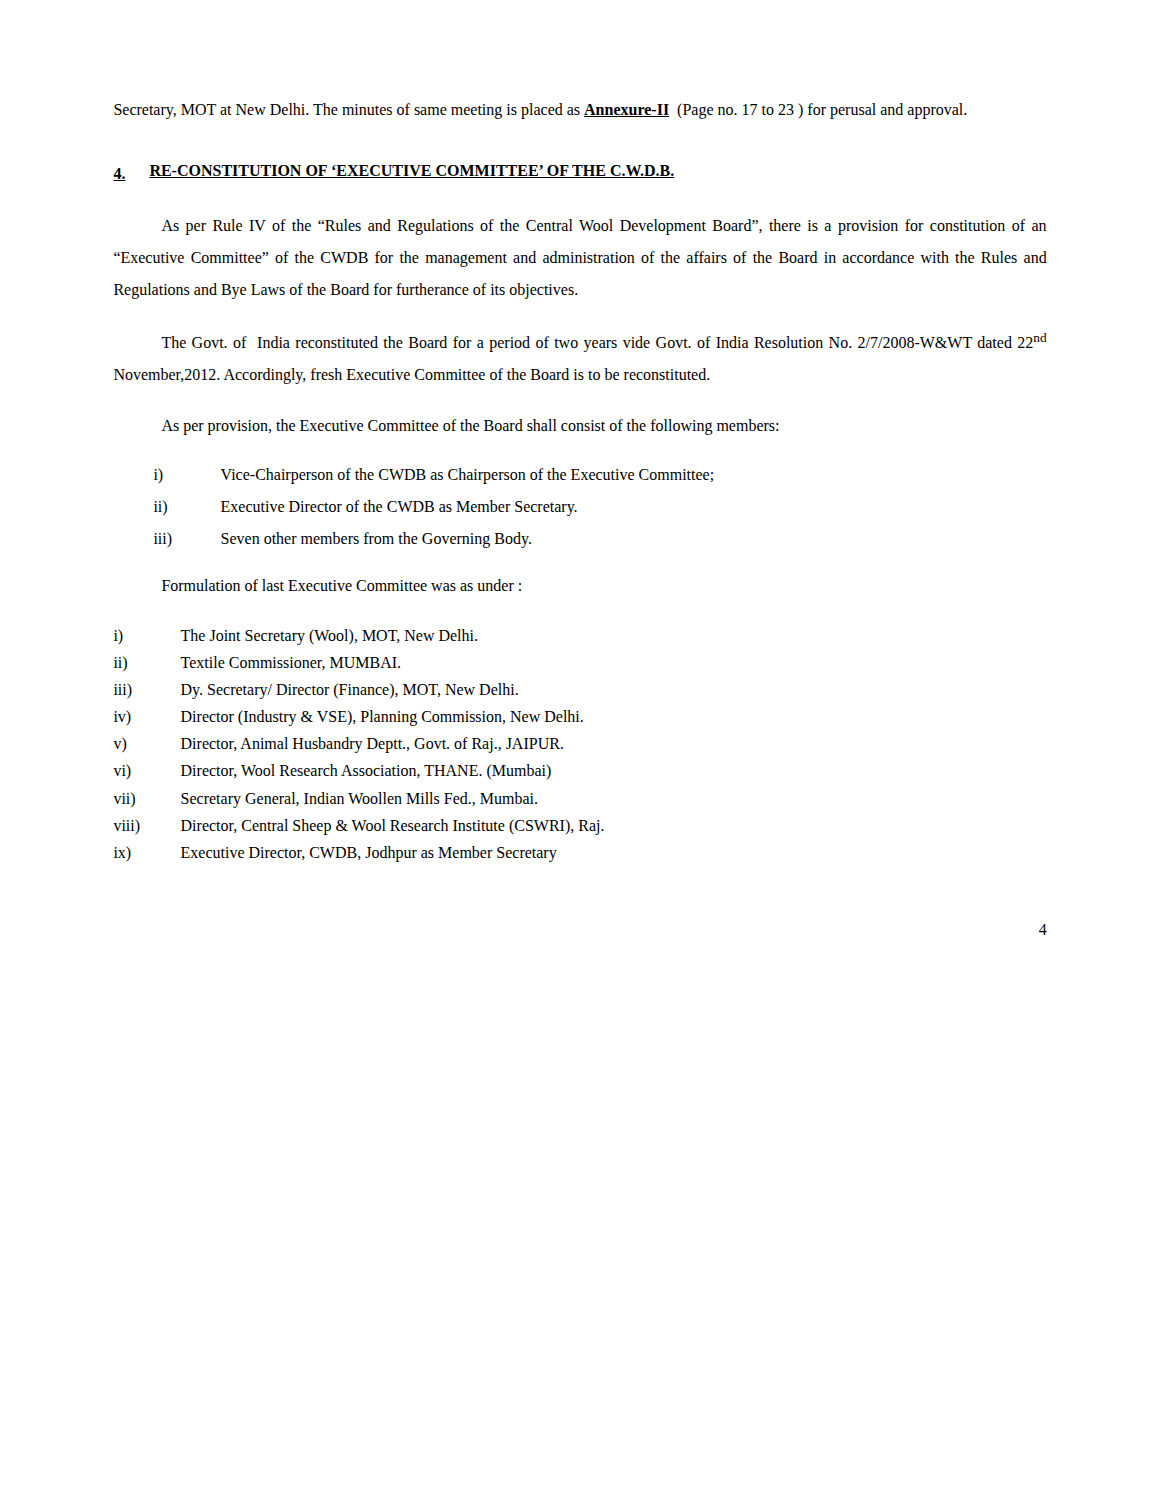Secretary, MOT at New Delhi. The minutes of same meeting is placed as Annexure-II (Page no. 17 to 23 ) for perusal and approval.
4. RE-CONSTITUTION OF ‘EXECUTIVE COMMITTEE’ OF THE C.W.D.B.
As per Rule IV of the “Rules and Regulations of the Central Wool Development Board”, there is a provision for constitution of an “Executive Committee” of the CWDB for the management and administration of the affairs of the Board in accordance with the Rules and Regulations and Bye Laws of the Board for furtherance of its objectives.
The Govt. of India reconstituted the Board for a period of two years vide Govt. of India Resolution No. 2/7/2008-W&WT dated 22nd November,2012. Accordingly, fresh Executive Committee of the Board is to be reconstituted.
As per provision, the Executive Committee of the Board shall consist of the following members:
i) Vice-Chairperson of the CWDB as Chairperson of the Executive Committee;
ii) Executive Director of the CWDB as Member Secretary.
iii) Seven other members from the Governing Body.
Formulation of last Executive Committee was as under :
i) The Joint Secretary (Wool), MOT, New Delhi.
ii) Textile Commissioner, MUMBAI.
iii) Dy. Secretary/ Director (Finance), MOT, New Delhi.
iv) Director (Industry & VSE), Planning Commission, New Delhi.
v) Director, Animal Husbandry Deptt., Govt. of Raj., JAIPUR.
vi) Director, Wool Research Association, THANE. (Mumbai)
vii) Secretary General, Indian Woollen Mills Fed., Mumbai.
viii) Director, Central Sheep & Wool Research Institute (CSWRI), Raj.
ix) Executive Director, CWDB, Jodhpur as Member Secretary
4